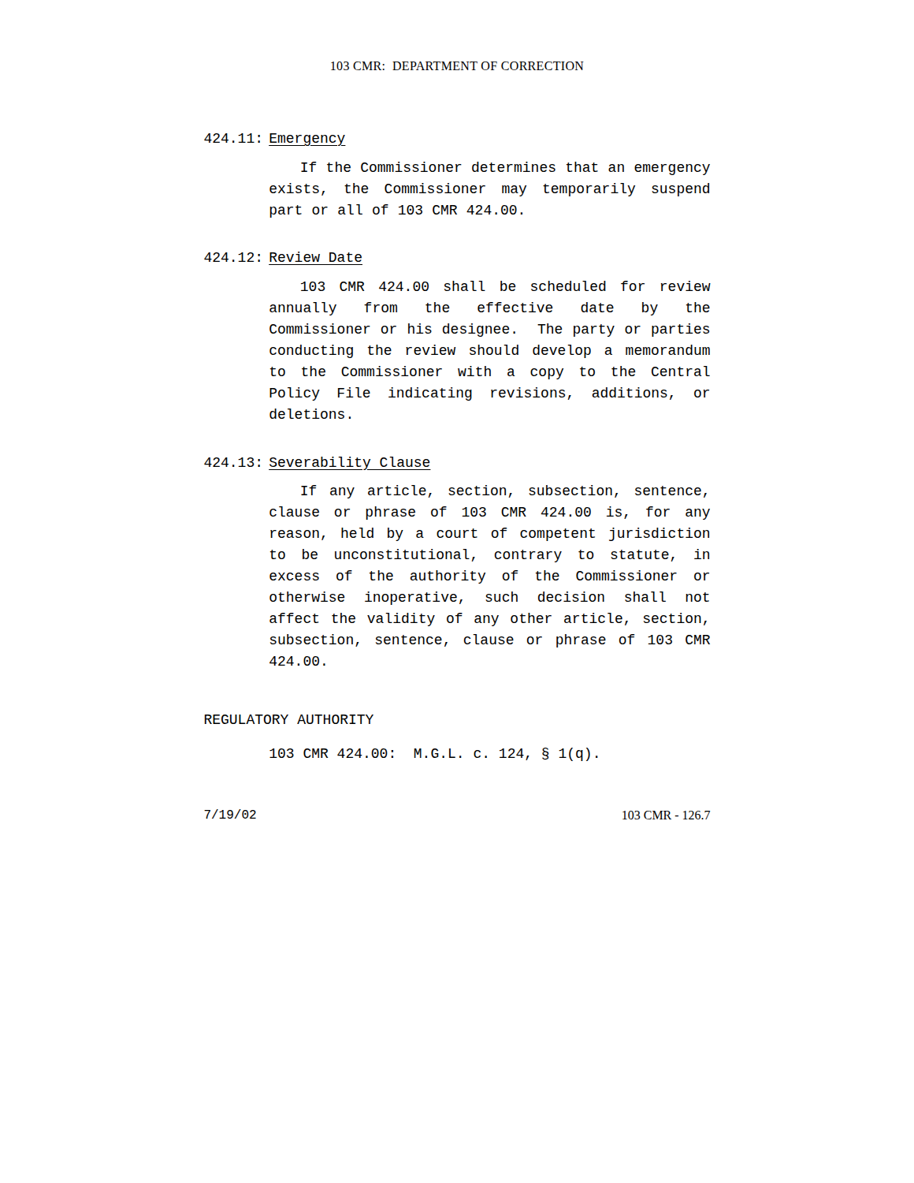103 CMR: DEPARTMENT OF CORRECTION
424.11: Emergency
If the Commissioner determines that an emergency exists, the Commissioner may temporarily suspend part or all of 103 CMR 424.00.
424.12: Review Date
103 CMR 424.00 shall be scheduled for review annually from the effective date by the Commissioner or his designee. The party or parties conducting the review should develop a memorandum to the Commissioner with a copy to the Central Policy File indicating revisions, additions, or deletions.
424.13: Severability Clause
If any article, section, subsection, sentence, clause or phrase of 103 CMR 424.00 is, for any reason, held by a court of competent jurisdiction to be unconstitutional, contrary to statute, in excess of the authority of the Commissioner or otherwise inoperative, such decision shall not affect the validity of any other article, section, subsection, sentence, clause or phrase of 103 CMR 424.00.
REGULATORY AUTHORITY
103 CMR 424.00: M.G.L. c. 124, § 1(q).
7/19/02
103 CMR - 126.7